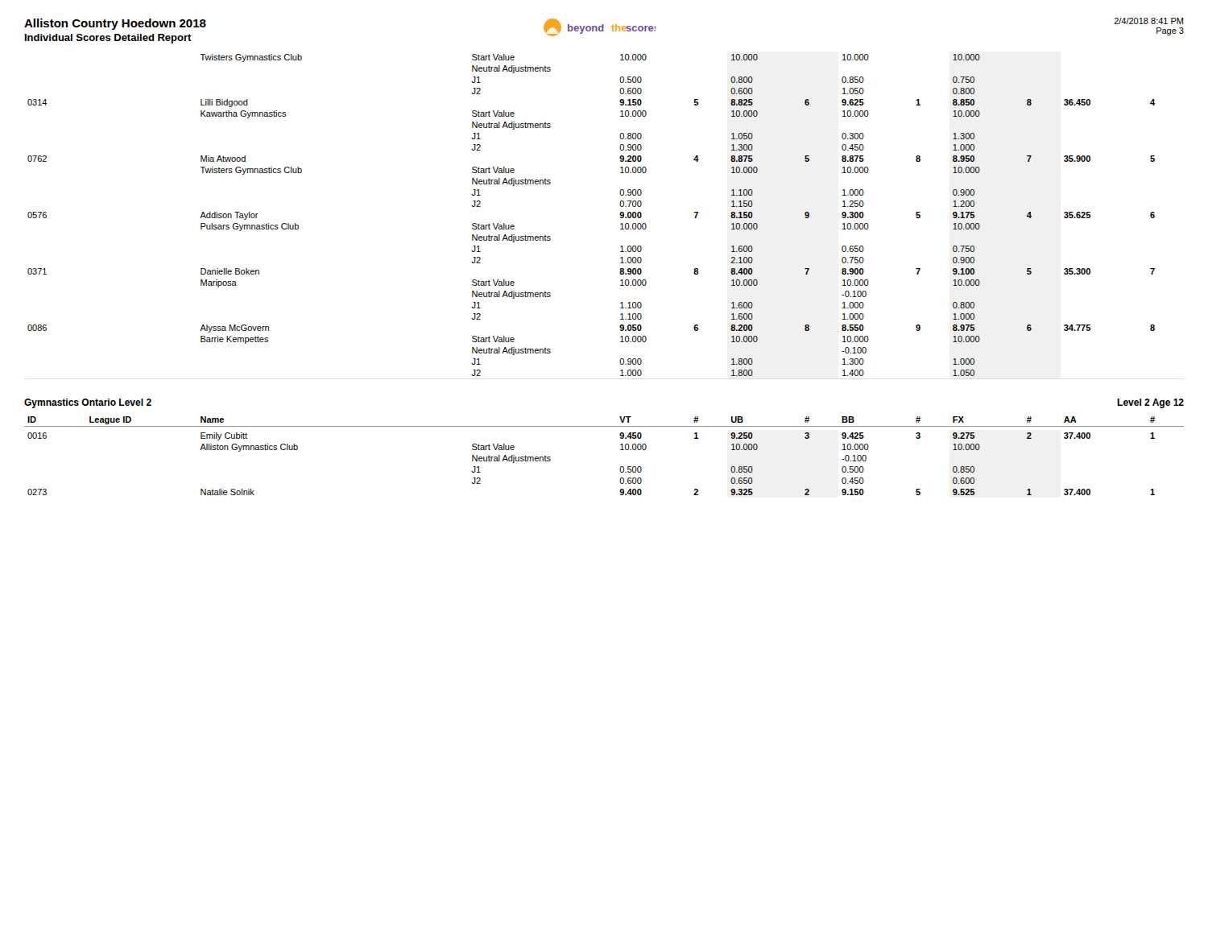Alliston Country Hoedown 2018
Individual Scores Detailed Report
beyond the scores
www.beyondthescores.com
2/4/2018 8:41 PM
Page 3
| | | Twisters Gymnastics Club | Start Value | 10.000 | | 10.000 | | 10.000 | | 10.000 | | | |
| | | | Neutral Adjustments | | | | | | | | | | |
| | | | J1 | 0.500 | | 0.800 | | 0.850 | | 0.750 | | | |
| | | | J2 | 0.600 | | 0.600 | | 1.050 | | 0.800 | | | |
| 0314 | | Lilli Bidgood | | 9.150 | 5 | 8.825 | 6 | 9.625 | 1 | 8.850 | 8 | 36.450 | 4 |
| | | Kawartha Gymnastics | Start Value | 10.000 | | 10.000 | | 10.000 | | 10.000 | | | |
| | | | Neutral Adjustments | | | | | | | | | | |
| | | | J1 | 0.800 | | 1.050 | | 0.300 | | 1.300 | | | |
| | | | J2 | 0.900 | | 1.300 | | 0.450 | | 1.000 | | | |
| 0762 | | Mia Atwood | | 9.200 | 4 | 8.875 | 5 | 8.875 | 8 | 8.950 | 7 | 35.900 | 5 |
| | | Twisters Gymnastics Club | Start Value | 10.000 | | 10.000 | | 10.000 | | 10.000 | | | |
| | | | Neutral Adjustments | | | | | | | | | | |
| | | | J1 | 0.900 | | 1.100 | | 1.000 | | 0.900 | | | |
| | | | J2 | 0.700 | | 1.150 | | 1.250 | | 1.200 | | | |
| 0576 | | Addison Taylor | | 9.000 | 7 | 8.150 | 9 | 9.300 | 5 | 9.175 | 4 | 35.625 | 6 |
| | | Pulsars Gymnastics Club | Start Value | 10.000 | | 10.000 | | 10.000 | | 10.000 | | | |
| | | | Neutral Adjustments | | | | | | | | | | |
| | | | J1 | 1.000 | | 1.600 | | 0.650 | | 0.750 | | | |
| | | | J2 | 1.000 | | 2.100 | | 0.750 | | 0.900 | | | |
| 0371 | | Danielle Boken | | 8.900 | 8 | 8.400 | 7 | 8.900 | 7 | 9.100 | 5 | 35.300 | 7 |
| | | Mariposa | Start Value | 10.000 | | 10.000 | | 10.000 | | 10.000 | | | |
| | | | Neutral Adjustments | | | | | -0.100 | | | | | |
| | | | J1 | 1.100 | | 1.600 | | 1.000 | | 0.800 | | | |
| | | | J2 | 1.100 | | 1.600 | | 1.000 | | 1.000 | | | |
| 0086 | | Alyssa McGovern | | 9.050 | 6 | 8.200 | 8 | 8.550 | 9 | 8.975 | 6 | 34.775 | 8 |
| | | Barrie Kempettes | Start Value | 10.000 | | 10.000 | | 10.000 | | 10.000 | | | |
| | | | Neutral Adjustments | | | | | -0.100 | | | | | |
| | | | J1 | 0.900 | | 1.800 | | 1.300 | | 1.000 | | | |
| | | | J2 | 1.000 | | 1.800 | | 1.400 | | 1.050 | | | |
Gymnastics Ontario Level 2
Level 2 Age 12
| ID | League ID | Name | | VT | # | UB | # | BB | # | FX | # | AA | # |
| --- | --- | --- | --- | --- | --- | --- | --- | --- | --- | --- | --- | --- | --- |
| 0016 | | Emily Cubitt | | 9.450 | 1 | 9.250 | 3 | 9.425 | 3 | 9.275 | 2 | 37.400 | 1 |
| | | Alliston Gymnastics Club | Start Value | 10.000 | | 10.000 | | 10.000 | | 10.000 | | | |
| | | | Neutral Adjustments | | | | | -0.100 | | | | | |
| | | | J1 | 0.500 | | 0.850 | | 0.500 | | 0.850 | | | |
| | | | J2 | 0.600 | | 0.650 | | 0.450 | | 0.600 | | | |
| 0273 | | Natalie Solnik | | 9.400 | 2 | 9.325 | 2 | 9.150 | 5 | 9.525 | 1 | 37.400 | 1 |